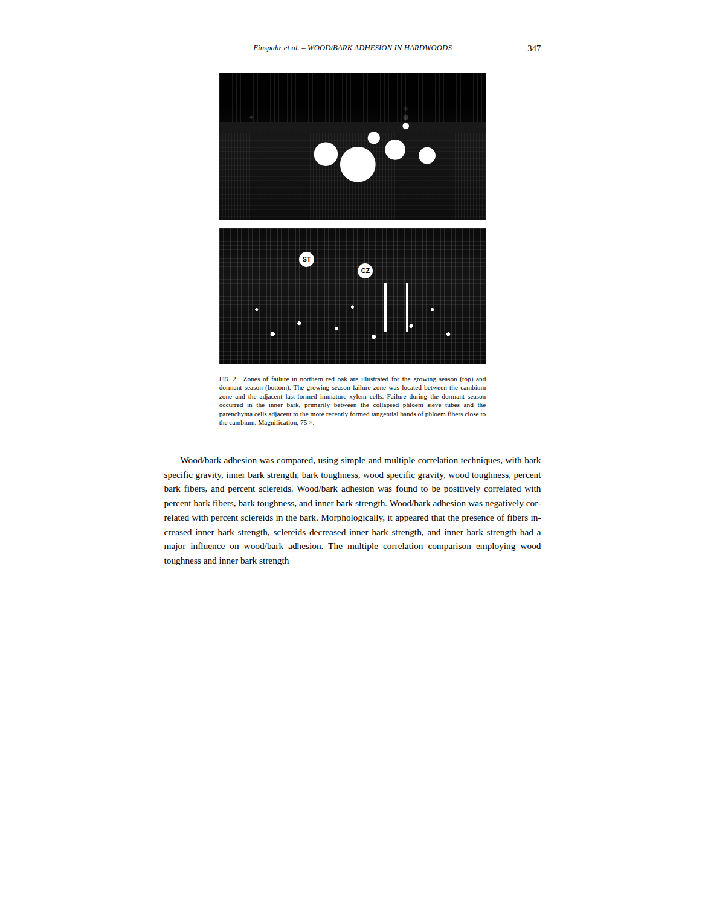Einspahr et al. – WOOD/BARK ADHESION IN HARDWOODS 347
ST CZ
Fig. 2. Zones of failure in northern red oak are illustrated for the growing season (top) and dormant season (bottom). The growing season failure zone was located between the cambium zone and the adjacent last-formed immature xylem cells. Failure during the dormant season occurred in the inner bark, primarily between the collapsed phloem sieve tubes and the parenchyma cells adjacent to the more recently formed tangential bands of phloem fibers close to the cambium. Magnification, 75 ×.
Wood/bark adhesion was compared, using simple and multiple correlation techniques, with bark specific gravity, inner bark strength, bark toughness, wood specific gravity, wood toughness, percent bark fibers, and percent sclereids. Wood/bark adhesion was found to be positively correlated with percent bark fibers, bark toughness, and inner bark strength. Wood/bark adhesion was negatively correlated with percent sclereids in the bark. Morphologically, it appeared that the presence of fibers increased inner bark strength, sclereids decreased inner bark strength, and inner bark strength had a major influence on wood/bark adhesion. The multiple correlation comparison employing wood toughness and inner bark strength